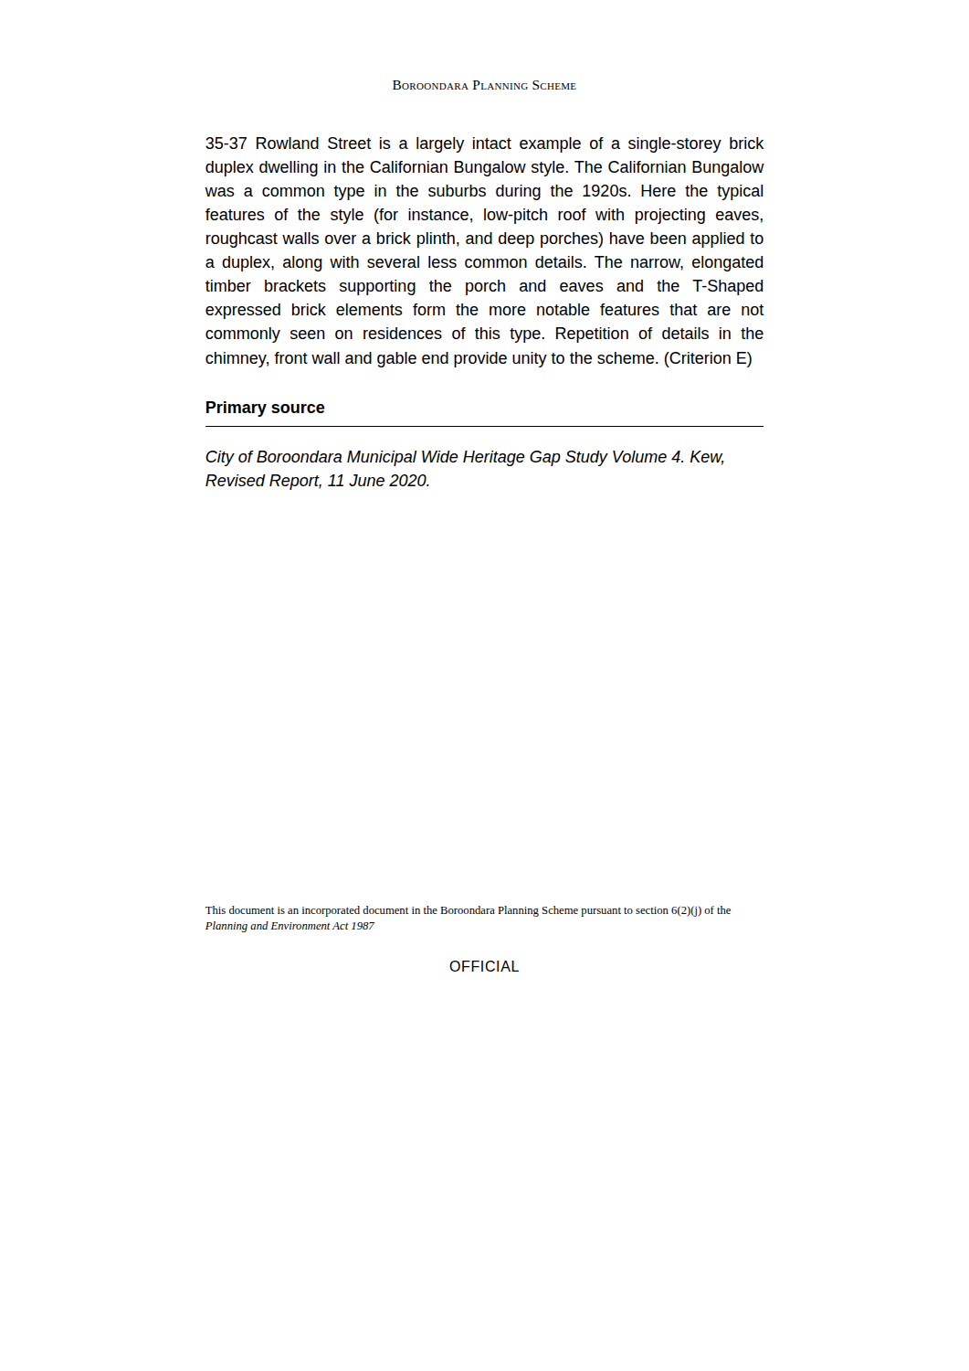Boroondara Planning Scheme
35-37 Rowland Street is a largely intact example of a single-storey brick duplex dwelling in the Californian Bungalow style. The Californian Bungalow was a common type in the suburbs during the 1920s. Here the typical features of the style (for instance, low-pitch roof with projecting eaves, roughcast walls over a brick plinth, and deep porches) have been applied to a duplex, along with several less common details. The narrow, elongated timber brackets supporting the porch and eaves and the T-Shaped expressed brick elements form the more notable features that are not commonly seen on residences of this type. Repetition of details in the chimney, front wall and gable end provide unity to the scheme. (Criterion E)
Primary source
City of Boroondara Municipal Wide Heritage Gap Study Volume 4. Kew, Revised Report, 11 June 2020.
This document is an incorporated document in the Boroondara Planning Scheme pursuant to section 6(2)(j) of the Planning and Environment Act 1987
OFFICIAL